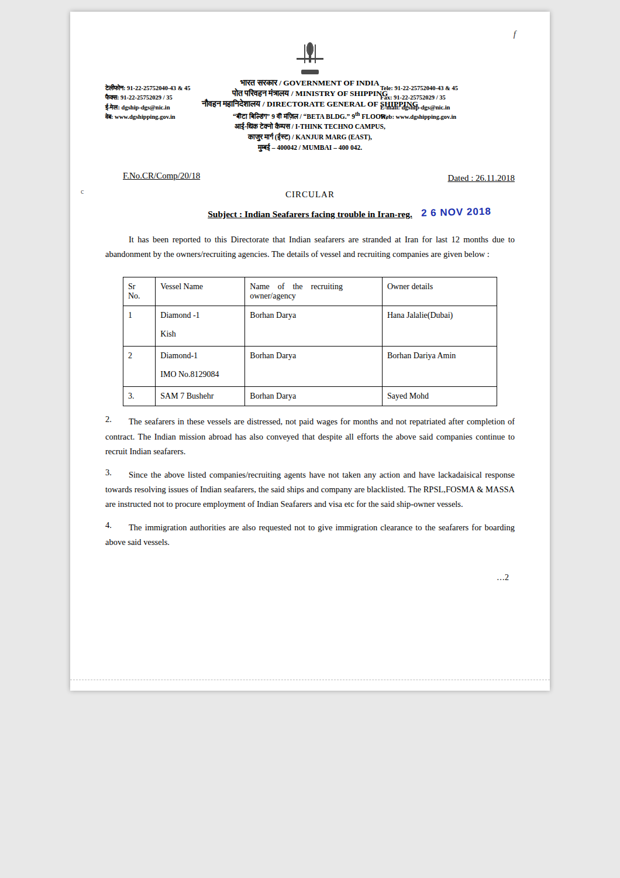f
भारत सरकार / GOVERNMENT OF INDIA
पोत परिवहन मंत्रालय / MINISTRY OF SHIPPING
नौवहन महानिदेशालय / DIRECTORATE GENERAL OF SHIPPING
“बीटा बिल्डिंग” 9 वी मंज़िल / “BETA BLDG.” 9th FLOOR,
आई-थिंक टेक्नो कैम्पस / I-THINK TECHNO CAMPUS,
कांजुर मार्ग (ईस्ट) / KANJUR MARG (EAST),
मुम्बई – 400042 / MUMBAI – 400 042.
टेलीफोन: 91-22-25752040-43 & 45
फैक्स: 91-22-25752029 / 35
ई-मेल: dgship-dgs@nic.in
वेब: www.dgshipping.gov.in
Tele: 91-22-25752040-43 & 45
Fax: 91-22-25752029 / 35
E-mail: dgship-dgs@nic.in
Web: www.dgshipping.gov.in
c
F.No.CR/Comp/20/18
Dated : 26.11.2018
CIRCULAR
Subject : Indian Seafarers facing trouble in Iran-reg. 2 6 NOV 2018
It has been reported to this Directorate that Indian seafarers are stranded at Iran for last 12 months due to abandonment by the owners/recruiting agencies. The details of vessel and recruiting companies are given below :
| Sr No. | Vessel Name | Name of the recruiting owner/agency | Owner details |
| 1 | Diamond -1 Kish | Borhan Darya | Hana Jalalie(Dubai) |
| 2 | Diamond-1 IMO No.8129084 | Borhan Darya | Borhan Dariya Amin |
| 3. | SAM 7 Bushehr | Borhan Darya | Sayed Mohd |
2.
The seafarers in these vessels are distressed, not paid wages for months and not repatriated after completion of contract. The Indian mission abroad has also conveyed that despite all efforts the above said companies continue to recruit Indian seafarers.
3.
Since the above listed companies/recruiting agents have not taken any action and have lackadaisical response towards resolving issues of Indian seafarers, the said ships and company are blacklisted. The RPSL,FOSMA & MASSA are instructed not to procure employment of Indian Seafarers and visa etc for the said ship-owner vessels.
4.
The immigration authorities are also requested not to give immigration clearance to the seafarers for boarding above said vessels.
…2